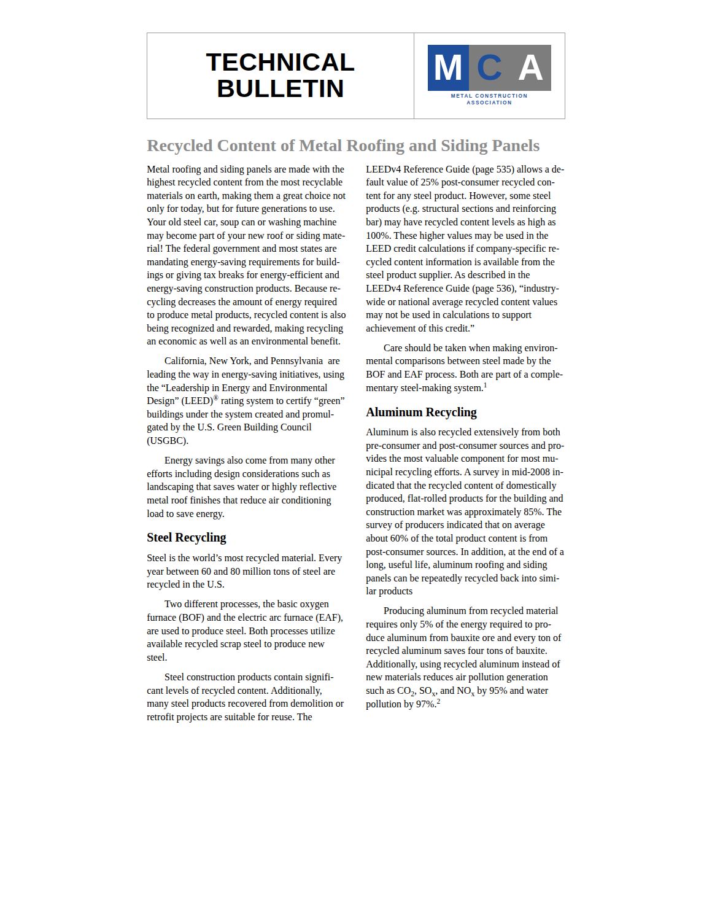TECHNICAL BULLETIN
M
C
A
METAL CONSTRUCTION ASSOCIATION
Recycled Content of Metal Roofing and Siding Panels
Metal roofing and siding panels are made with the highest recycled content from the most recyclable materials on earth, making them a great choice not only for today, but for future generations to use. Your old steel car, soup can or washing machine may become part of your new roof or siding material! The federal government and most states are mandating energy-saving requirements for buildings or giving tax breaks for energy-efficient and energy-saving construction products. Because recycling decreases the amount of energy required to produce metal products, recycled content is also being recognized and rewarded, making recycling an economic as well as an environmental benefit.
California, New York, and Pennsylvania are leading the way in energy-saving initiatives, using the “Leadership in Energy and Environmental Design” (LEED)® rating system to certify “green” buildings under the system created and promulgated by the U.S. Green Building Council (USGBC).
Energy savings also come from many other efforts including design considerations such as landscaping that saves water or highly reflective metal roof finishes that reduce air conditioning load to save energy.
Steel Recycling
Steel is the world’s most recycled material. Every year between 60 and 80 million tons of steel are recycled in the U.S.
Two different processes, the basic oxygen furnace (BOF) and the electric arc furnace (EAF), are used to produce steel. Both processes utilize available recycled scrap steel to produce new steel.
Steel construction products contain significant levels of recycled content. Additionally, many steel products recovered from demolition or retrofit projects are suitable for reuse. The LEEDv4 Reference Guide (page 535) allows a default value of 25% post-consumer recycled content for any steel product. However, some steel products (e.g. structural sections and reinforcing bar) may have recycled content levels as high as 100%. These higher values may be used in the LEED credit calculations if company-specific recycled content information is available from the steel product supplier. As described in the LEEDv4 Reference Guide (page 536), “industry-wide or national average recycled content values may not be used in calculations to support achievement of this credit.”
Care should be taken when making environmental comparisons between steel made by the BOF and EAF process. Both are part of a complementary steel-making system.1
Aluminum Recycling
Aluminum is also recycled extensively from both pre-consumer and post-consumer sources and provides the most valuable component for most municipal recycling efforts. A survey in mid-2008 indicated that the recycled content of domestically produced, flat-rolled products for the building and construction market was approximately 85%. The survey of producers indicated that on average about 60% of the total product content is from post-consumer sources. In addition, at the end of a long, useful life, aluminum roofing and siding panels can be repeatedly recycled back into similar products
Producing aluminum from recycled material requires only 5% of the energy required to produce aluminum from bauxite ore and every ton of recycled aluminum saves four tons of bauxite. Additionally, using recycled aluminum instead of new materials reduces air pollution generation such as CO2, SOx, and NOx by 95% and water pollution by 97%.2